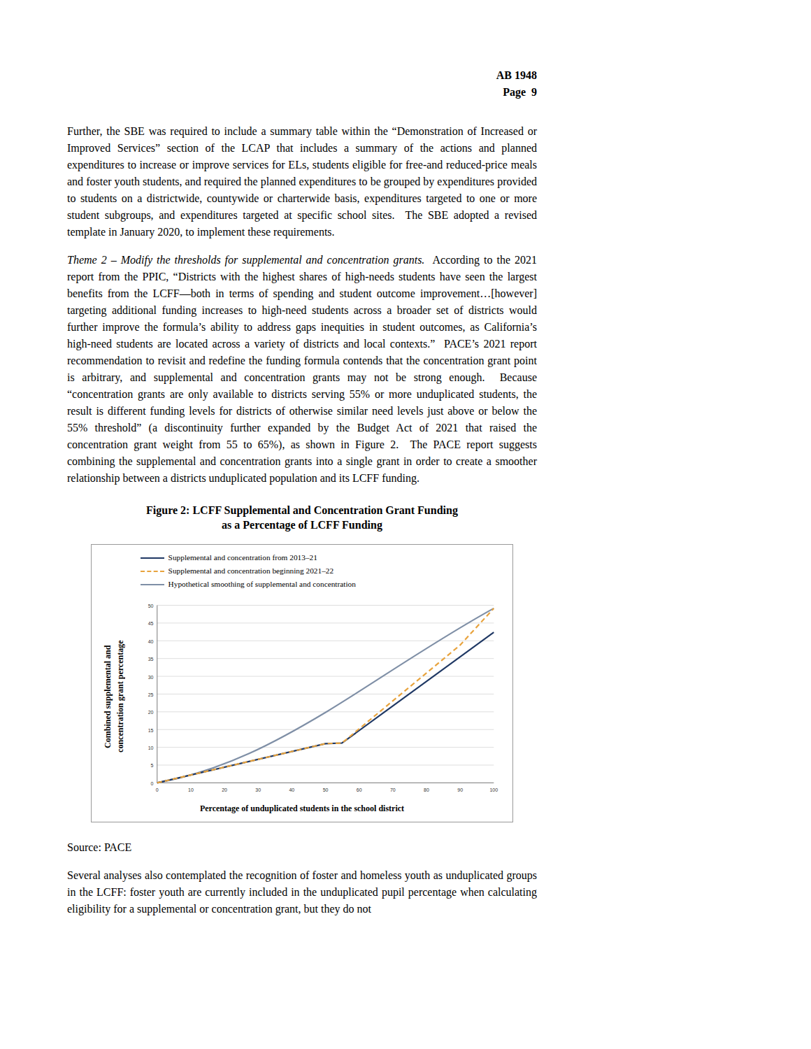AB 1948 Page 9
Further, the SBE was required to include a summary table within the “Demonstration of Increased or Improved Services” section of the LCAP that includes a summary of the actions and planned expenditures to increase or improve services for ELs, students eligible for free-and reduced-price meals and foster youth students, and required the planned expenditures to be grouped by expenditures provided to students on a districtwide, countywide or charterwide basis, expenditures targeted to one or more student subgroups, and expenditures targeted at specific school sites. The SBE adopted a revised template in January 2020, to implement these requirements.
Theme 2 – Modify the thresholds for supplemental and concentration grants. According to the 2021 report from the PPIC, “Districts with the highest shares of high-needs students have seen the largest benefits from the LCFF—both in terms of spending and student outcome improvement…[however] targeting additional funding increases to high-need students across a broader set of districts would further improve the formula’s ability to address gaps inequities in student outcomes, as California’s high-need students are located across a variety of districts and local contexts.” PACE’s 2021 report recommendation to revisit and redefine the funding formula contends that the concentration grant point is arbitrary, and supplemental and concentration grants may not be strong enough. Because “concentration grants are only available to districts serving 55% or more unduplicated students, the result is different funding levels for districts of otherwise similar need levels just above or below the 55% threshold” (a discontinuity further expanded by the Budget Act of 2021 that raised the concentration grant weight from 55 to 65%), as shown in Figure 2. The PACE report suggests combining the supplemental and concentration grants into a single grant in order to create a smoother relationship between a districts unduplicated population and its LCFF funding.
Figure 2: LCFF Supplemental and Concentration Grant Funding
as a Percentage of LCFF Funding
Supplemental and concentration from 2013–21
Supplemental and concentration beginning 2021–22
Hypothetical smoothing of supplemental and concentration
Combined supplemental and
concentration grant percentage
50 45 40 35 30 25 20 15 10 5 0 0 10 20 30 40 50 60 70 80 90 100
Percentage of unduplicated students in the school district
Source: PACE
Several analyses also contemplated the recognition of foster and homeless youth as unduplicated groups in the LCFF: foster youth are currently included in the unduplicated pupil percentage when calculating eligibility for a supplemental or concentration grant, but they do not